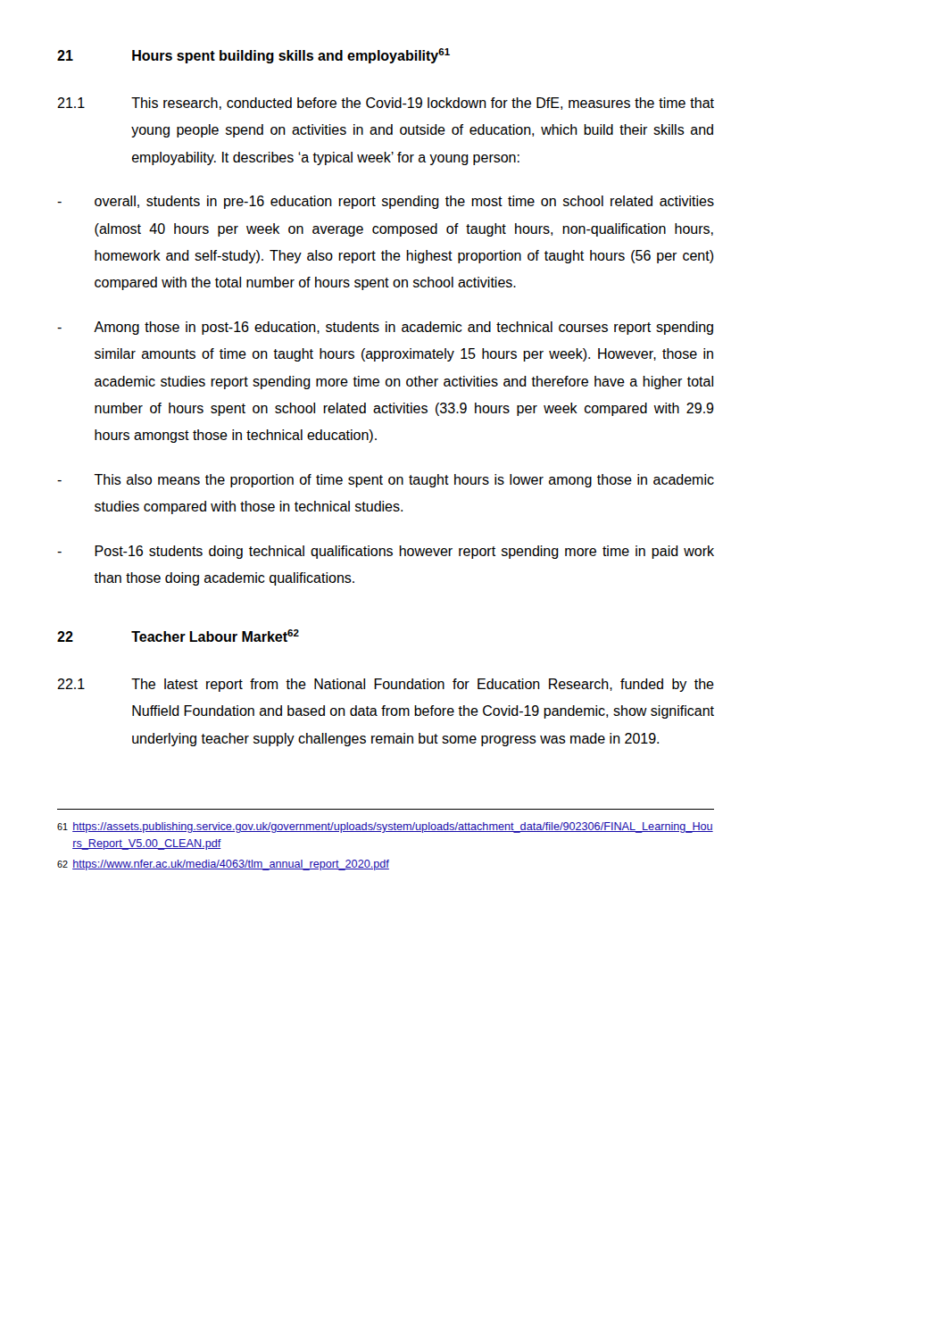21 Hours spent building skills and employability61
21.1 This research, conducted before the Covid-19 lockdown for the DfE, measures the time that young people spend on activities in and outside of education, which build their skills and employability. It describes ‘a typical week’ for a young person:
- overall, students in pre-16 education report spending the most time on school related activities (almost 40 hours per week on average composed of taught hours, non-qualification hours, homework and self-study). They also report the highest proportion of taught hours (56 per cent) compared with the total number of hours spent on school activities.
- Among those in post-16 education, students in academic and technical courses report spending similar amounts of time on taught hours (approximately 15 hours per week). However, those in academic studies report spending more time on other activities and therefore have a higher total number of hours spent on school related activities (33.9 hours per week compared with 29.9 hours amongst those in technical education).
- This also means the proportion of time spent on taught hours is lower among those in academic studies compared with those in technical studies.
- Post-16 students doing technical qualifications however report spending more time in paid work than those doing academic qualifications.
22 Teacher Labour Market62
22.1 The latest report from the National Foundation for Education Research, funded by the Nuffield Foundation and based on data from before the Covid-19 pandemic, show significant underlying teacher supply challenges remain but some progress was made in 2019.
61 https://assets.publishing.service.gov.uk/government/uploads/system/uploads/attachment_data/file/902306/FINAL_Learning_Hours_Report_V5.00_CLEAN.pdf
62 https://www.nfer.ac.uk/media/4063/tlm_annual_report_2020.pdf